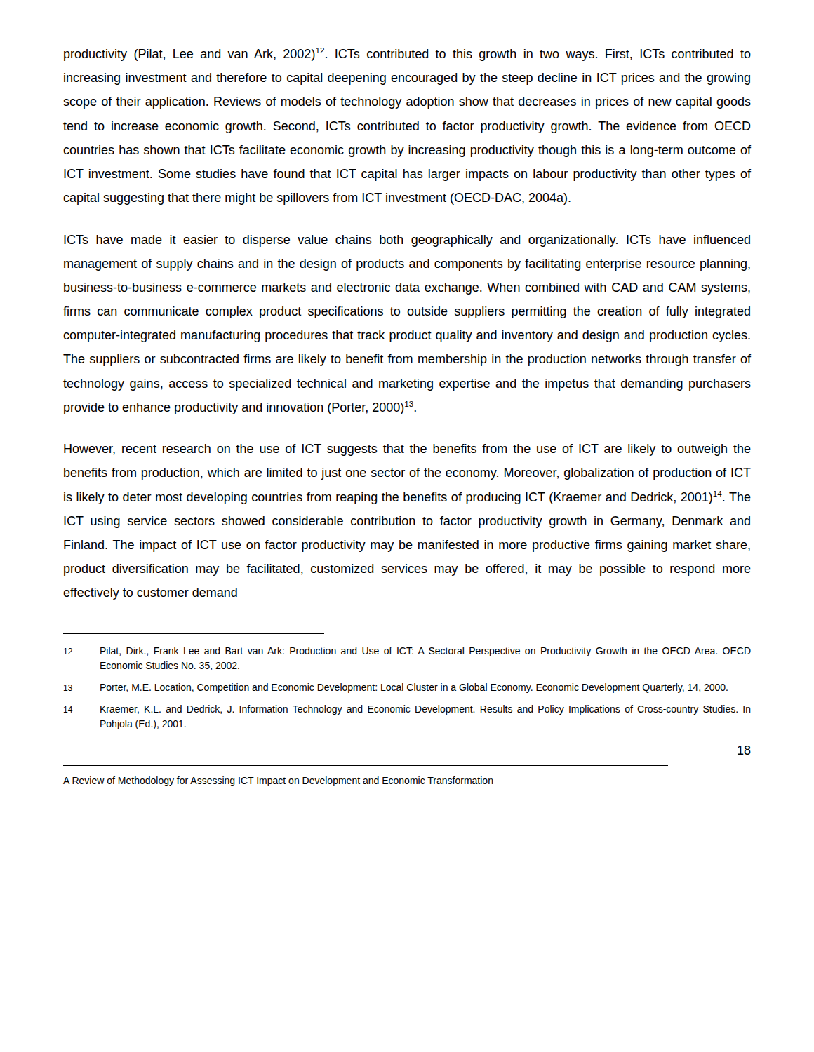productivity (Pilat, Lee and van Ark, 2002)12. ICTs contributed to this growth in two ways. First, ICTs contributed to increasing investment and therefore to capital deepening encouraged by the steep decline in ICT prices and the growing scope of their application. Reviews of models of technology adoption show that decreases in prices of new capital goods tend to increase economic growth. Second, ICTs contributed to factor productivity growth. The evidence from OECD countries has shown that ICTs facilitate economic growth by increasing productivity though this is a long-term outcome of ICT investment. Some studies have found that ICT capital has larger impacts on labour productivity than other types of capital suggesting that there might be spillovers from ICT investment (OECD-DAC, 2004a).
ICTs have made it easier to disperse value chains both geographically and organizationally. ICTs have influenced management of supply chains and in the design of products and components by facilitating enterprise resource planning, business-to-business e-commerce markets and electronic data exchange. When combined with CAD and CAM systems, firms can communicate complex product specifications to outside suppliers permitting the creation of fully integrated computer-integrated manufacturing procedures that track product quality and inventory and design and production cycles. The suppliers or subcontracted firms are likely to benefit from membership in the production networks through transfer of technology gains, access to specialized technical and marketing expertise and the impetus that demanding purchasers provide to enhance productivity and innovation (Porter, 2000)13.
However, recent research on the use of ICT suggests that the benefits from the use of ICT are likely to outweigh the benefits from production, which are limited to just one sector of the economy. Moreover, globalization of production of ICT is likely to deter most developing countries from reaping the benefits of producing ICT (Kraemer and Dedrick, 2001)14. The ICT using service sectors showed considerable contribution to factor productivity growth in Germany, Denmark and Finland. The impact of ICT use on factor productivity may be manifested in more productive firms gaining market share, product diversification may be facilitated, customized services may be offered, it may be possible to respond more effectively to customer demand
12
Pilat, Dirk., Frank Lee and Bart van Ark: Production and Use of ICT: A Sectoral Perspective on Productivity Growth in the OECD Area. OECD Economic Studies No. 35, 2002.
13
Porter, M.E. Location, Competition and Economic Development: Local Cluster in a Global Economy. Economic Development Quarterly, 14, 2000.
14
Kraemer, K.L. and Dedrick, J. Information Technology and Economic Development. Results and Policy Implications of Cross-country Studies. In Pohjola (Ed.), 2001.
18
A Review of Methodology for Assessing ICT Impact on Development and Economic Transformation